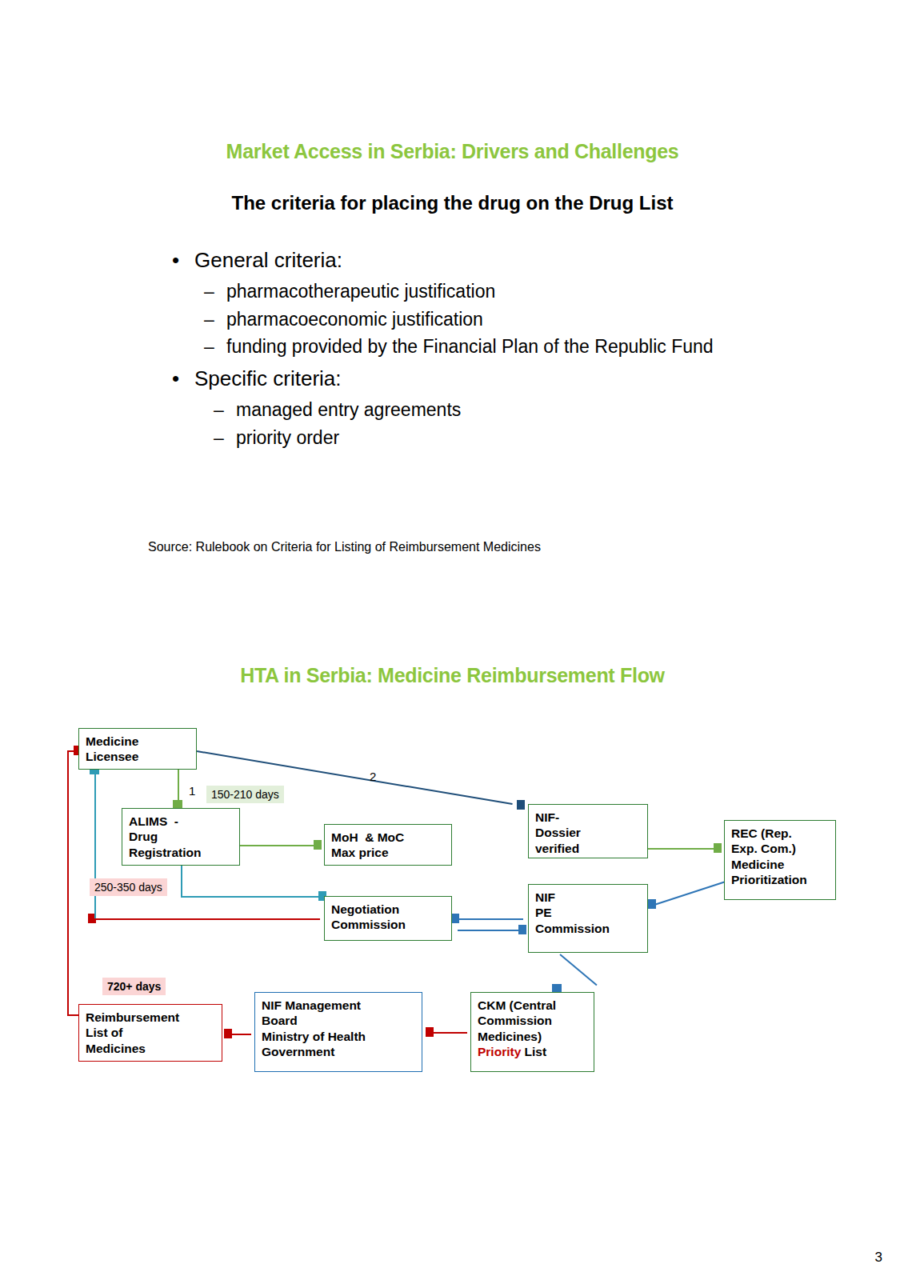Market Access in Serbia: Drivers and Challenges
The criteria for placing the drug on the Drug List
General criteria:
pharmacotherapeutic justification
pharmacoeconomic justification
funding provided by the Financial Plan of the Republic Fund
Specific criteria:
managed entry agreements
priority order
Source: Rulebook on Criteria for Listing of Reimbursement Medicines
HTA in Serbia: Medicine Reimbursement Flow
Medicine
Licensee
ALIMS -
Drug
Registration
MoH & MoC
Max price
NIF-
Dossier
verified
REC (Rep.
Exp. Com.)
Medicine
Prioritization
Negotiation
Commission
NIF
PE
Commission
CKM (Central
Commission
Medicines)
Priority List
NIF Management
Board
Ministry of Health
Government
Reimbursement
List of
Medicines
150-210 days
250-350 days
720+ days
1
2
3